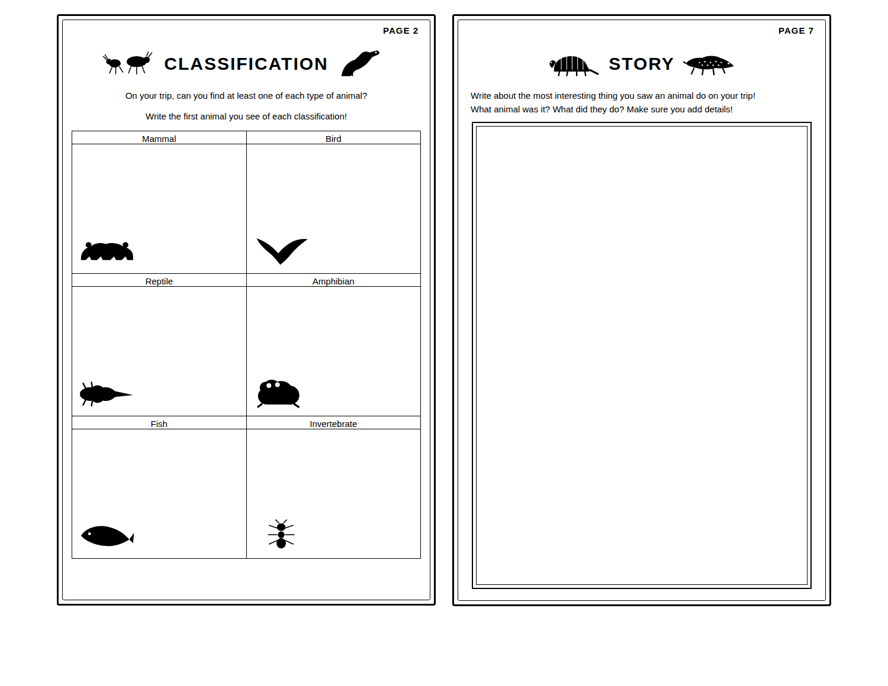PAGE 2
Classification
On your trip, can you find at least one of each type of animal?
Write the first animal you see of each classification!
| Mammal | Bird |
| Reptile | Amphibian |
| Fish | Invertebrate |
PAGE 7
Story
Write about the most interesting thing you saw an animal do on your trip!
What animal was it? What did they do? Make sure you add details!
Blank writing area